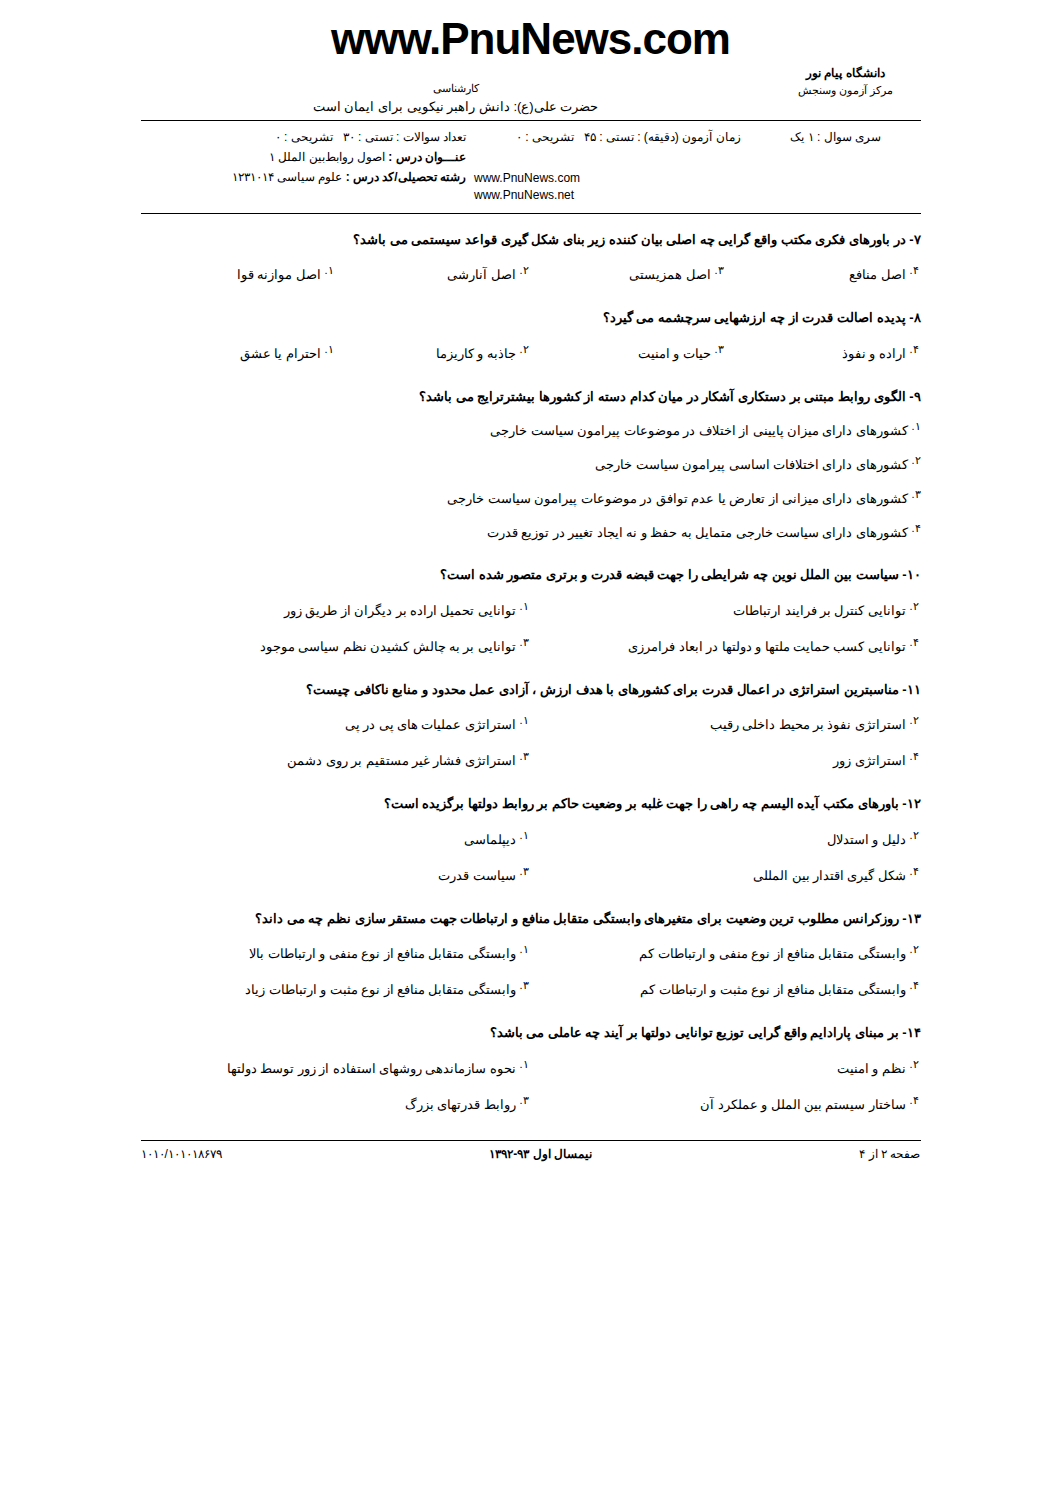www.PnuNews.com
دانشگاه پیام نور
مرکز آزمون وسنجش
کارشناسی حضرت علی(ع): دانش راهبر نیکویی برای ایمان است
| سری سوال : ۱ یک | زمان آزمون (دقیقه) : تستی : ۴۵ تشریحی : ۰ | تعداد سوالات : تستی : ۳۰ تشریحی : ۰ |
| | عنـــوان درس : اصول روابط‌بین الملل ۱ |
| www.PnuNews.com www.PnuNews.net | رشته تحصیلی/کد درس : علوم سیاسی ۱۲۳۱۰۱۴ |
۷- در باورهای فکری مکتب واقع گرایی چه اصلی بیان کننده زیر بنای شکل گیری قواعد سیستمی می باشد؟
| ۴. اصل منافع | ۳. اصل همزیستی | ۲. اصل آنارشی | ۱. اصل موازنه قوا |
۸- پدیده اصالت قدرت از چه ارزشهایی سرچشمه می گیرد؟
| ۴. اراده و نفوذ | ۳. حیات و امنیت | ۲. جاذبه و کاریزما | ۱. احترام یا عشق |
۹- الگوی روابط مبتنی بر دستکاری آشکار در میان کدام دسته از کشورها بیشترترایج می باشد؟
| ۱. کشورهای دارای میزان پایینی از اختلاف در موضوعات پیرامون سیاست خارجی |
| ۲. کشورهای دارای اختلافات اساسی پیرامون سیاست خارجی |
| ۳. کشورهای دارای میزانی از تعارض یا عدم توافق در موضوعات پیرامون سیاست خارجی |
| ۴. کشورهای دارای سیاست خارجی متمایل به حفظ و نه ایجاد تغییر در توزیع قدرت |
۱۰- سیاست بین الملل نوین چه شرایطی را جهت قبضه قدرت و برتری متصور شده است؟
| ۲. توانایی کنترل بر فرایند ارتباطات | ۱. توانایی تحمیل اراده بر دیگران از طریق زور |
| ۴. توانایی کسب حمایت ملتها و دولتها در ابعاد فرامرزی | ۳. توانایی بر به چالش کشیدن نظم سیاسی موجود |
۱۱- مناسبترین استراتژی در اعمال قدرت برای کشورهای با هدف ارزش ، آزادی عمل محدود و منابع ناکافی چیست؟
| ۲. استراتژی نفوذ بر محیط داخلی رقیب | ۱. استراتژی عملیات های پی در پی |
| ۴. استراتژی زور | ۳. استراتژی فشار غیر مستقیم بر روی دشمن |
۱۲- باورهای مکتب آیده الیسم چه راهی را جهت غلبه بر وضعیت حاکم بر روابط دولتها برگزیده است؟
| ۲. دلیل و استدلال | ۱. دیپلماسی |
| ۴. شکل گیری اقتدار بین المللی | ۳. سیاست قدرت |
۱۳- روزکرانس مطلوب ترین وضعیت برای متغیرهای وابستگی متقابل منافع و ارتباطات جهت مستقر سازی نظم چه می داند؟
| ۲. وابستگی متقابل منافع از نوع منفی و ارتباطات کم | ۱. وابستگی متقابل منافع از نوع منفی و ارتباطات بالا |
| ۴. وابستگی متقابل منافع از نوع مثبت و ارتباطات کم | ۳. وابستگی متقابل منافع از نوع مثبت و ارتباطات زیاد |
۱۴- بر مبنای پارادایم واقع گرایی توزیع توانایی دولتها بر آیند چه عاملی می باشد؟
| ۲. نظم و امنیت | ۱. نحوه سازماندهی روشهای استفاده از زور توسط دولتها |
| ۴. ساختار سیستم بین الملل و عملکرد آن | ۳. روابط قدرتهای بزرگ |
صفحه ۲ از ۴
نیمسال اول ۹۳-۱۳۹۲
۱۰۱۰/۱۰۱۰۱۸۶۷۹